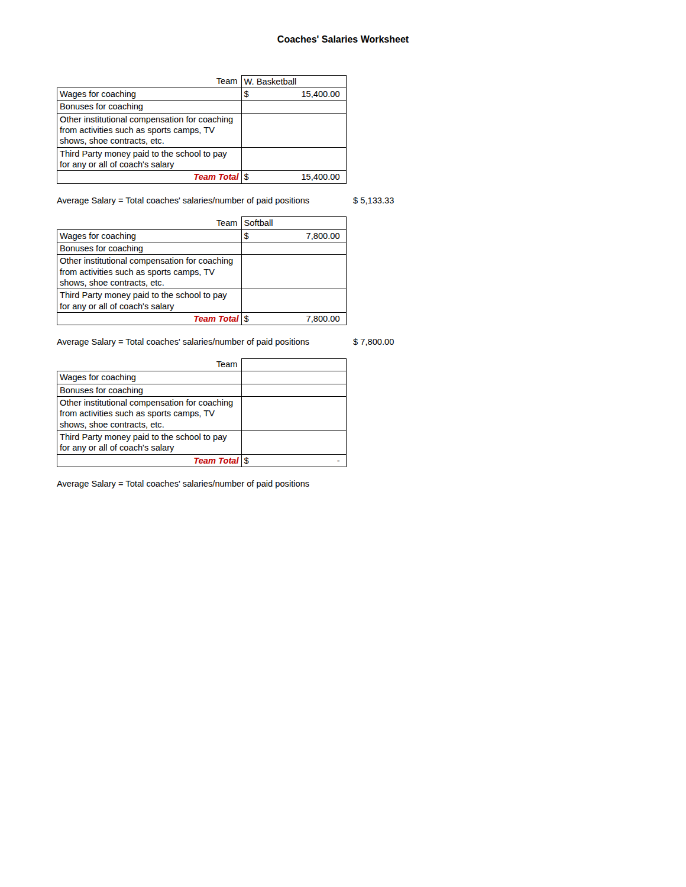Coaches' Salaries Worksheet
| Team | W. Basketball |
| Wages for coaching | $ 15,400.00 |
| Bonuses for coaching | |
| Other institutional compensation for coaching from activities such as sports camps, TV shows, shoe contracts, etc. | |
| Third Party money paid to the school to pay for any or all of coach's salary | |
| Team Total | $ 15,400.00 |
Average Salary = Total coaches' salaries/number of paid positions $ 5,133.33
| Team | Softball |
| Wages for coaching | $ 7,800.00 |
| Bonuses for coaching | |
| Other institutional compensation for coaching from activities such as sports camps, TV shows, shoe contracts, etc. | |
| Third Party money paid to the school to pay for any or all of coach's salary | |
| Team Total | $ 7,800.00 |
Average Salary = Total coaches' salaries/number of paid positions $ 7,800.00
| Team | |
| Wages for coaching | |
| Bonuses for coaching | |
| Other institutional compensation for coaching from activities such as sports camps, TV shows, shoe contracts, etc. | |
| Third Party money paid to the school to pay for any or all of coach's salary | |
| Team Total | $ - |
Average Salary = Total coaches' salaries/number of paid positions